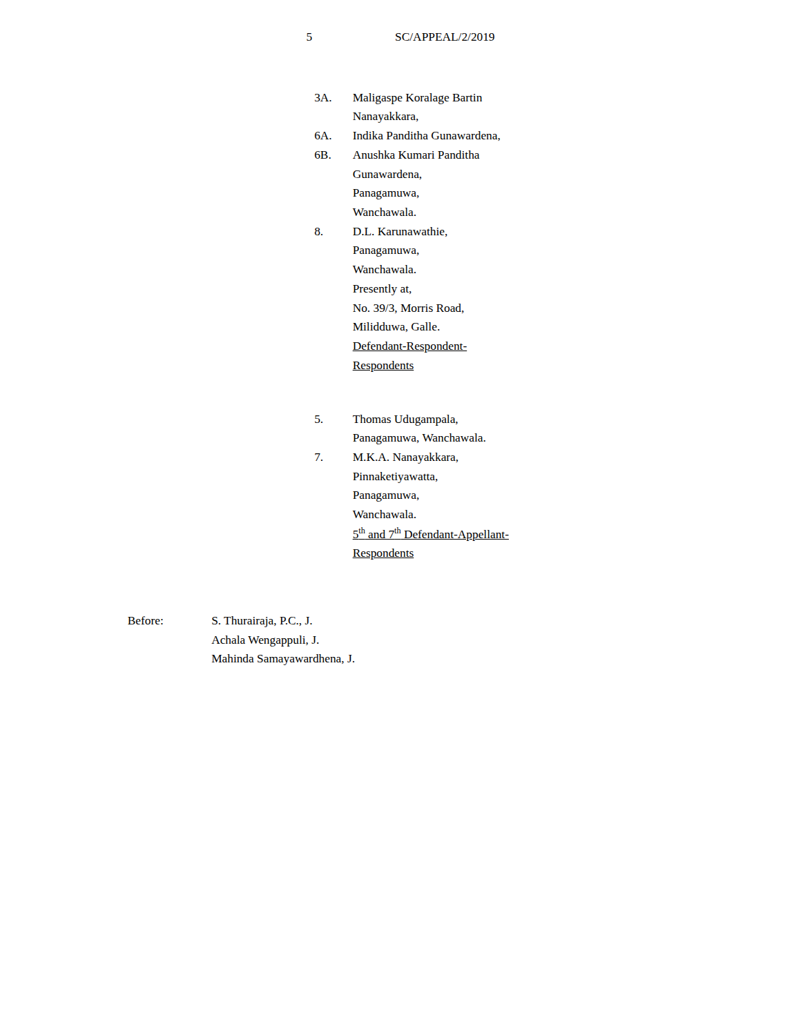5 SC/APPEAL/2/2019
3A. Maligaspe Koralage Bartin
Nanayakkara,
6A. Indika Panditha Gunawardena,
6B. Anushka Kumari Panditha
Gunawardena,
Panagamuwa,
Wanchawala.
8. D.L. Karunawathie,
Panagamuwa,
Wanchawala.
Presently at,
No. 39/3, Morris Road,
Milidduwa, Galle.
Defendant-Respondent-
Respondents
5. Thomas Udugampala,
Panagamuwa, Wanchawala.
7. M.K.A. Nanayakkara,
Pinnaketiyawatta,
Panagamuwa,
Wanchawala.
5th and 7th Defendant-Appellant-
Respondents
Before:
S. Thurairaja, P.C., J.
Achala Wengappuli, J.
Mahinda Samayawardhena, J.